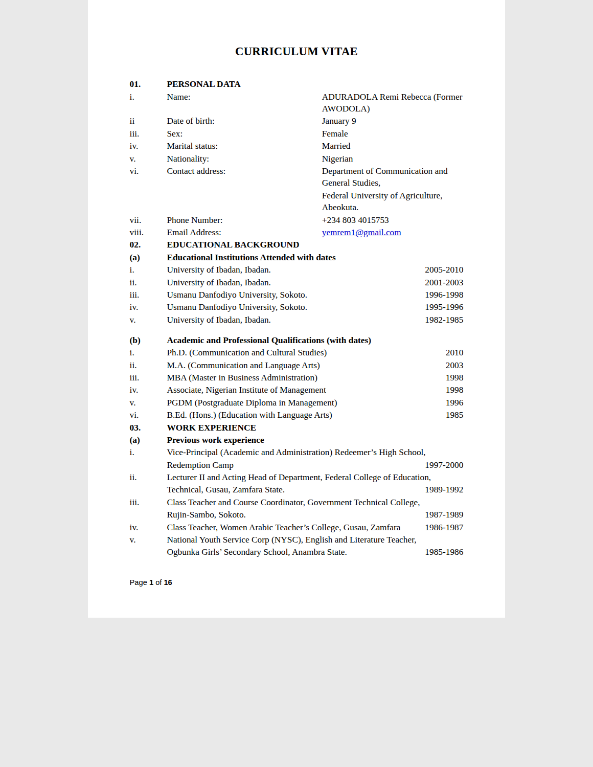CURRICULUM VITAE
| 01. | PERSONAL DATA |
| i. | Name: | ADURADOLA Remi Rebecca (Former AWODOLA) |
| ii | Date of birth: | January 9 |
| iii. | Sex: | Female |
| iv. | Marital status: | Married |
| v. | Nationality: | Nigerian |
| vi. | Contact address: | Department of Communication and General Studies, |
| | | Federal University of Agriculture, Abeokuta. |
| vii. | Phone Number: | +234 803 4015753 |
| viii. | Email Address: | yemrem1@gmail.com |
| 02. | EDUCATIONAL BACKGROUND |
| (a) | Educational Institutions Attended with dates |
| i. | University of Ibadan, Ibadan. | 2005-2010 |
| ii. | University of Ibadan, Ibadan. | 2001-2003 |
| iii. | Usmanu Danfodiyo University, Sokoto. | 1996-1998 |
| iv. | Usmanu Danfodiyo University, Sokoto. | 1995-1996 |
| v. | University of Ibadan, Ibadan. | 1982-1985 |
| (b) | Academic and Professional Qualifications (with dates) |
| i. | Ph.D. (Communication and Cultural Studies) | 2010 |
| ii. | M.A. (Communication and Language Arts) | 2003 |
| iii. | MBA (Master in Business Administration) | 1998 |
| iv. | Associate, Nigerian Institute of Management | 1998 |
| v. | PGDM (Postgraduate Diploma in Management) | 1996 |
| vi. | B.Ed. (Hons.) (Education with Language Arts) | 1985 |
| 03. | WORK EXPERIENCE |
| (a) | Previous work experience |
| i. | Vice-Principal (Academic and Administration) Redeemer’s High School, |
| | Redemption Camp | 1997-2000 |
| ii. | Lecturer II and Acting Head of Department, Federal College of Education, |
| | Technical, Gusau, Zamfara State. | 1989-1992 |
| iii. | Class Teacher and Course Coordinator, Government Technical College, |
| | Rujin-Sambo, Sokoto. | 1987-1989 |
| iv. | Class Teacher, Women Arabic Teacher’s College, Gusau, Zamfara | 1986-1987 |
| v. | National Youth Service Corp (NYSC), English and Literature Teacher, |
| | Ogbunka Girls’ Secondary School, Anambra State. | 1985-1986 |
Page 1 of 16